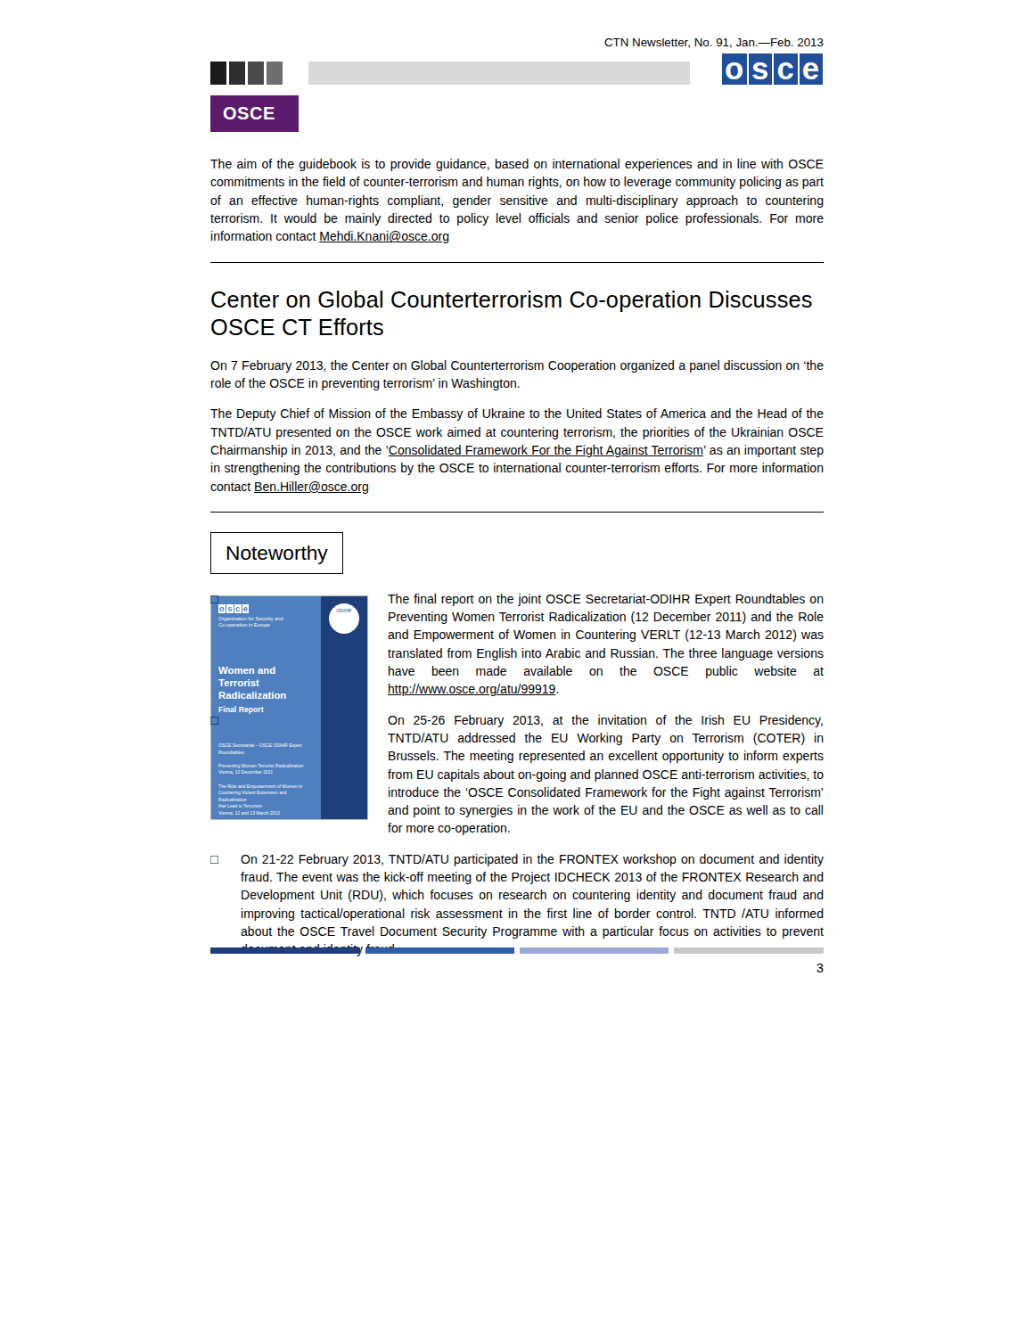CTN Newsletter, No. 91, Jan.—Feb. 2013
osce
OSCE
The aim of the guidebook is to provide guidance, based on international experiences and in line with OSCE commitments in the field of counter-terrorism and human rights, on how to leverage community policing as part of an effective human-rights compliant, gender sensitive and multi-disciplinary approach to countering terrorism. It would be mainly directed to policy level officials and senior police professionals. For more information contact Mehdi.Knani@osce.org
Center on Global Counterterrorism Co-operation Discusses OSCE CT Efforts
On 7 February 2013, the Center on Global Counterterrorism Cooperation organized a panel discussion on ‘the role of the OSCE in preventing terrorism’ in Washington.
The Deputy Chief of Mission of the Embassy of Ukraine to the United States of America and the Head of the TNTD/ATU presented on the OSCE work aimed at countering terrorism, the priorities of the Ukrainian OSCE Chairmanship in 2013, and the ‘Consolidated Framework For the Fight Against Terrorism’ as an important step in strengthening the contributions by the OSCE to international counter-terrorism efforts. For more information contact Ben.Hiller@osce.org
Noteworthy
osce
Organization for Security and
Co-operation in Europe
Women and
Terrorist Radicalization
Final Report
OSCE Secretariat – OSCE ODIHR Expert Roundtables:
Preventing Women Terrorist Radicalization
Vienna, 12 December 2011
The Role and Empowerment of Women in
Countering Violent Extremism and Radicalization
that Lead to Terrorism
Vienna, 12 and 13 March 2012
ODIHR
The final report on the joint OSCE Secretariat-ODIHR Expert Roundtables on Preventing Women Terrorist Radicalization (12 December 2011) and the Role and Empowerment of Women in Countering VERLT (12-13 March 2012) was translated from English into Arabic and Russian. The three language versions have been made available on the OSCE public website at http://www.osce.org/atu/99919.
On 25-26 February 2013, at the invitation of the Irish EU Presidency, TNTD/ATU addressed the EU Working Party on Terrorism (COTER) in Brussels. The meeting represented an excellent opportunity to inform experts from EU capitals about on-going and planned OSCE anti-terrorism activities, to introduce the ‘OSCE Consolidated Framework for the Fight against Terrorism’ and point to synergies in the work of the EU and the OSCE as well as to call for more co-operation.
On 21-22 February 2013, TNTD/ATU participated in the FRONTEX workshop on document and identity fraud. The event was the kick-off meeting of the Project IDCHECK 2013 of the FRONTEX Research and Development Unit (RDU), which focuses on research on countering identity and document fraud and improving tactical/operational risk assessment in the first line of border control. TNTD /ATU informed about the OSCE Travel Document Security Programme with a particular focus on activities to prevent document and identity fraud.
3